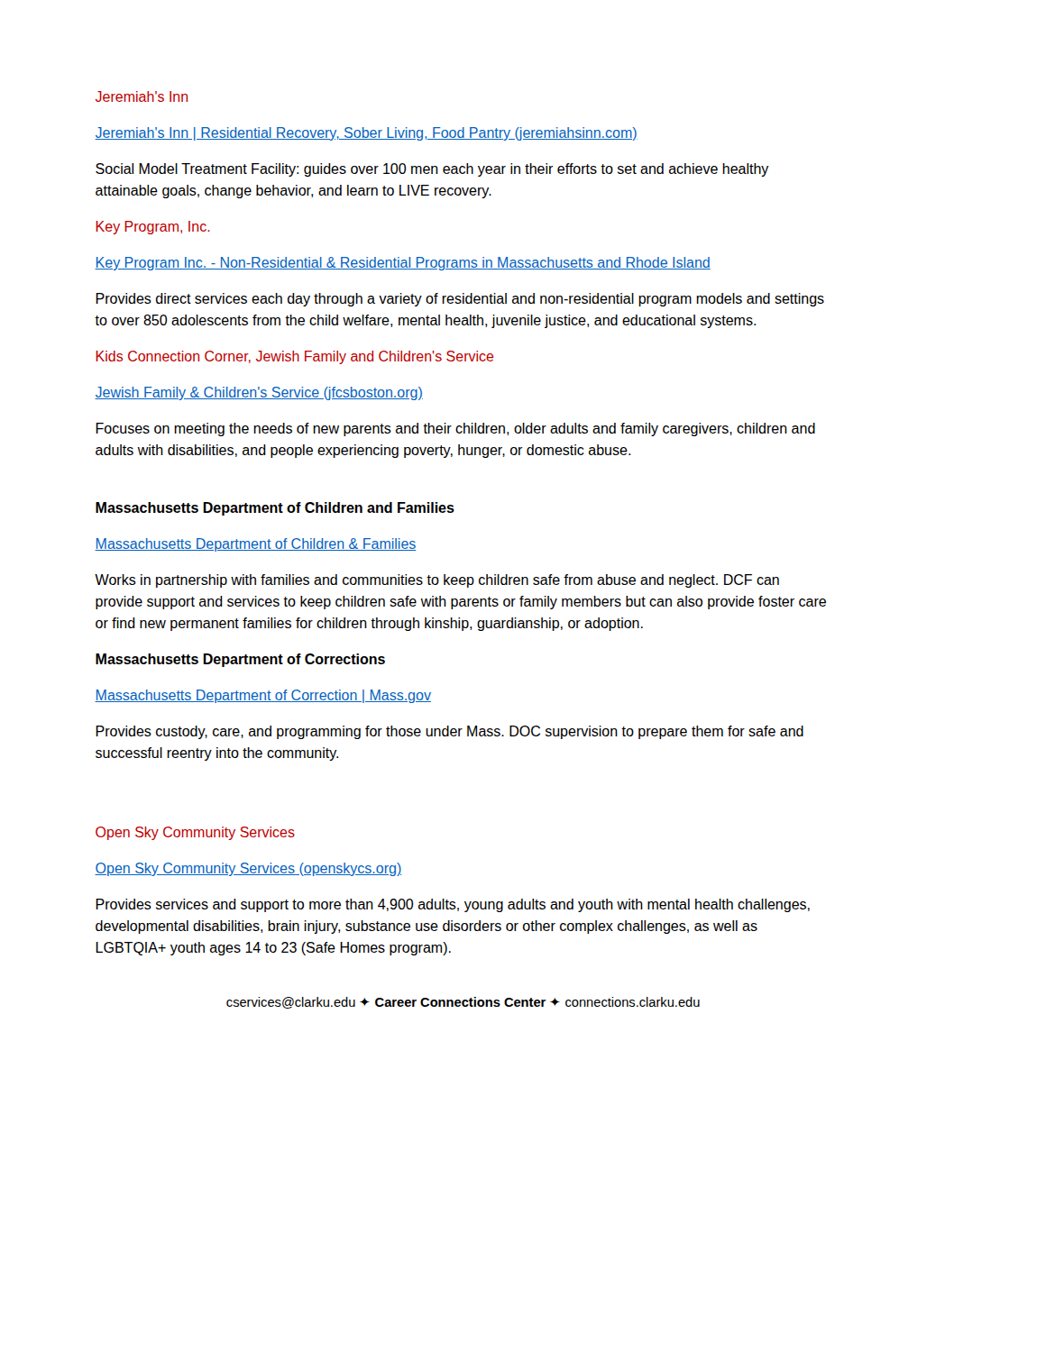Jeremiah's Inn
Jeremiah's Inn | Residential Recovery, Sober Living, Food Pantry (jeremiahsinn.com)
Social Model Treatment Facility: guides over 100 men each year in their efforts to set and achieve healthy attainable goals, change behavior, and learn to LIVE recovery.
Key Program, Inc.
Key Program Inc. - Non-Residential & Residential Programs in Massachusetts and Rhode Island
Provides direct services each day through a variety of residential and non-residential program models and settings to over 850 adolescents from the child welfare, mental health, juvenile justice, and educational systems.
Kids Connection Corner, Jewish Family and Children's Service
Jewish Family & Children's Service (jfcsboston.org)
Focuses on meeting the needs of new parents and their children, older adults and family caregivers, children and adults with disabilities, and people experiencing poverty, hunger, or domestic abuse.
Massachusetts Department of Children and Families
Massachusetts Department of Children & Families
Works in partnership with families and communities to keep children safe from abuse and neglect. DCF can provide support and services to keep children safe with parents or family members but can also provide foster care or find new permanent families for children through kinship, guardianship, or adoption.
Massachusetts Department of Corrections
Massachusetts Department of Correction | Mass.gov
Provides custody, care, and programming for those under Mass. DOC supervision to prepare them for safe and successful reentry into the community.
Open Sky Community Services
Open Sky Community Services (openskycs.org)
Provides services and support to more than 4,900 adults, young adults and youth with mental health challenges, developmental disabilities, brain injury, substance use disorders or other complex challenges, as well as LGBTQIA+ youth ages 14 to 23 (Safe Homes program).
cservices@clarku.edu ✦ Career Connections Center ✦ connections.clarku.edu